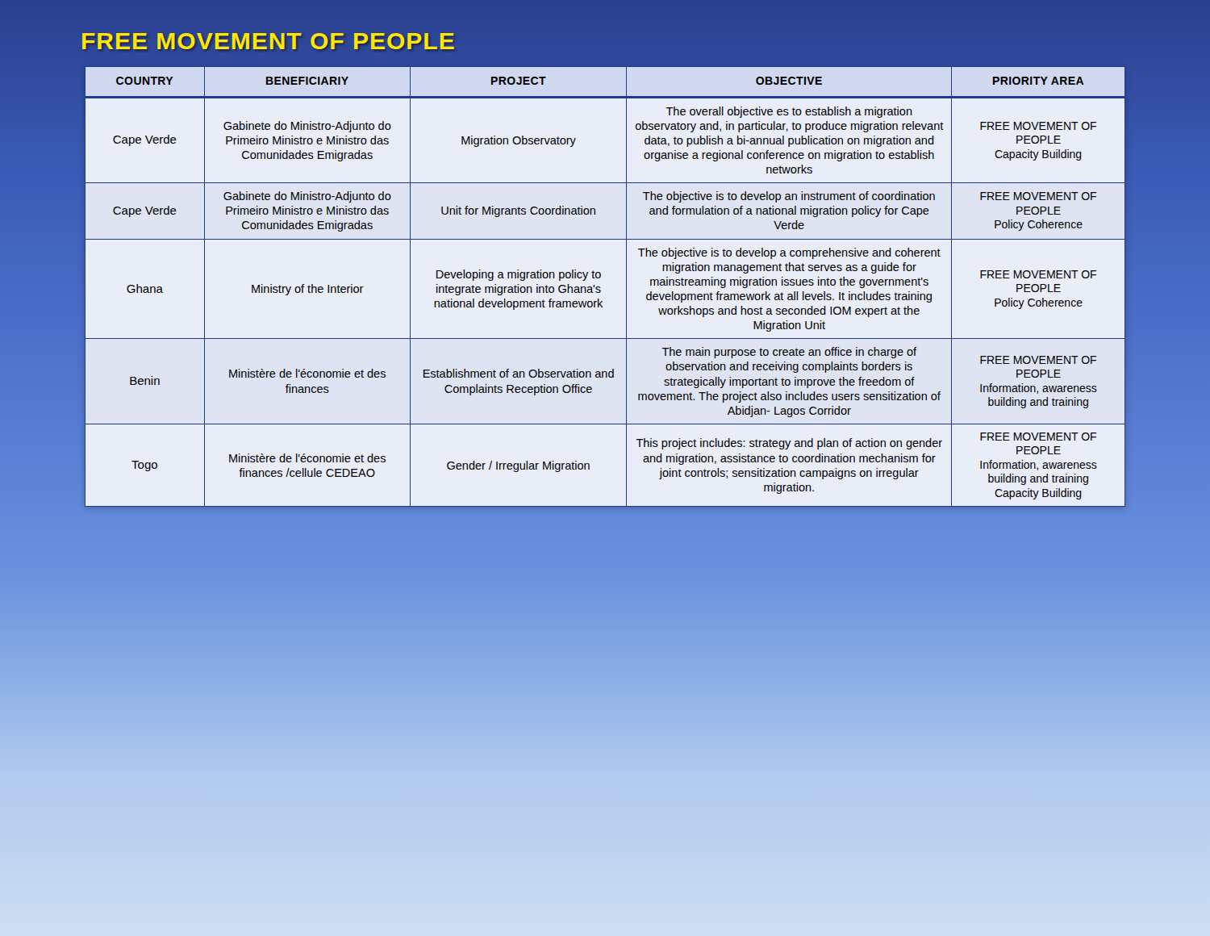FREE MOVEMENT OF PEOPLE
| COUNTRY | BENEFICIARIY | PROJECT | OBJECTIVE | PRIORITY AREA |
| --- | --- | --- | --- | --- |
| Cape Verde | Gabinete do Ministro-Adjunto do Primeiro Ministro e Ministro das Comunidades Emigradas | Migration Observatory | The overall objective es to establish a migration observatory and, in particular, to produce migration relevant data, to publish a bi-annual publication on migration and organise a regional conference on migration to establish networks | FREE MOVEMENT OF PEOPLE Capacity Building |
| Cape Verde | Gabinete do Ministro-Adjunto do Primeiro Ministro e Ministro das Comunidades Emigradas | Unit for Migrants Coordination | The objective is to develop an instrument of coordination and formulation of a national migration policy for Cape Verde | FREE MOVEMENT OF PEOPLE Policy Coherence |
| Ghana | Ministry of the Interior | Developing a migration policy to integrate migration into Ghana's national development framework | The objective is to develop a comprehensive and coherent migration management that serves as a guide for mainstreaming migration issues into the government's development framework at all levels. It includes training workshops and host a seconded IOM expert at the Migration Unit | FREE MOVEMENT OF PEOPLE Policy Coherence |
| Benin | Ministère de l'économie et des finances | Establishment of an Observation and Complaints Reception Office | The main purpose to create an office in charge of observation and receiving complaints borders is strategically important to improve the freedom of movement. The project also includes users sensitization of Abidjan- Lagos Corridor | FREE MOVEMENT OF PEOPLE Information, awareness building and training |
| Togo | Ministère de l'économie et des finances /cellule CEDEAO | Gender / Irregular Migration | This project includes: strategy and plan of action on gender and migration, assistance to coordination mechanism for joint controls; sensitization campaigns on irregular migration. | FREE MOVEMENT OF PEOPLE Information, awareness building and training Capacity Building |